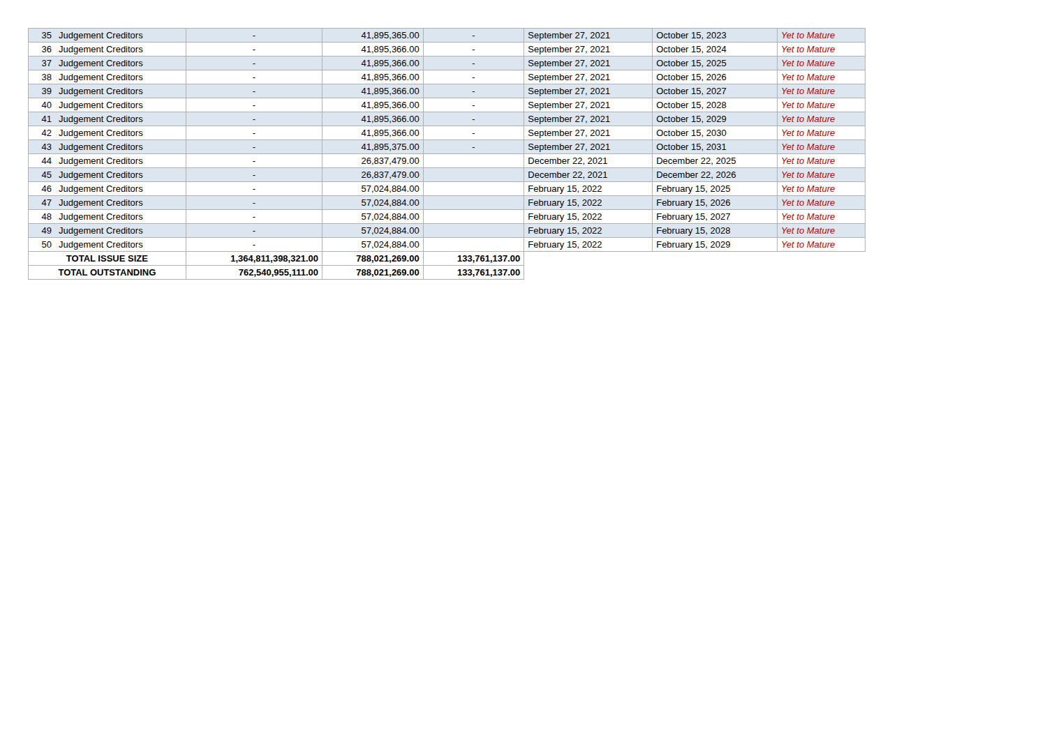| 35 | Judgement Creditors | - | 41,895,365.00 | - | September 27, 2021 | October 15, 2023 | Yet to Mature |
| 36 | Judgement Creditors | - | 41,895,366.00 | - | September 27, 2021 | October 15, 2024 | Yet to Mature |
| 37 | Judgement Creditors | - | 41,895,366.00 | - | September 27, 2021 | October 15, 2025 | Yet to Mature |
| 38 | Judgement Creditors | - | 41,895,366.00 | - | September 27, 2021 | October 15, 2026 | Yet to Mature |
| 39 | Judgement Creditors | - | 41,895,366.00 | - | September 27, 2021 | October 15, 2027 | Yet to Mature |
| 40 | Judgement Creditors | - | 41,895,366.00 | - | September 27, 2021 | October 15, 2028 | Yet to Mature |
| 41 | Judgement Creditors | - | 41,895,366.00 | - | September 27, 2021 | October 15, 2029 | Yet to Mature |
| 42 | Judgement Creditors | - | 41,895,366.00 | - | September 27, 2021 | October 15, 2030 | Yet to Mature |
| 43 | Judgement Creditors | - | 41,895,375.00 | - | September 27, 2021 | October 15, 2031 | Yet to Mature |
| 44 | Judgement Creditors | - | 26,837,479.00 | | December 22, 2021 | December 22, 2025 | Yet to Mature |
| 45 | Judgement Creditors | - | 26,837,479.00 | | December 22, 2021 | December 22, 2026 | Yet to Mature |
| 46 | Judgement Creditors | - | 57,024,884.00 | | February 15, 2022 | February 15, 2025 | Yet to Mature |
| 47 | Judgement Creditors | - | 57,024,884.00 | | February 15, 2022 | February 15, 2026 | Yet to Mature |
| 48 | Judgement Creditors | - | 57,024,884.00 | | February 15, 2022 | February 15, 2027 | Yet to Mature |
| 49 | Judgement Creditors | - | 57,024,884.00 | | February 15, 2022 | February 15, 2028 | Yet to Mature |
| 50 | Judgement Creditors | - | 57,024,884.00 | | February 15, 2022 | February 15, 2029 | Yet to Mature |
| TOTAL ISSUE SIZE | 1,364,811,398,321.00 | 788,021,269.00 | 133,761,137.00 | | | |
| TOTAL OUTSTANDING | 762,540,955,111.00 | 788,021,269.00 | 133,761,137.00 | | | |